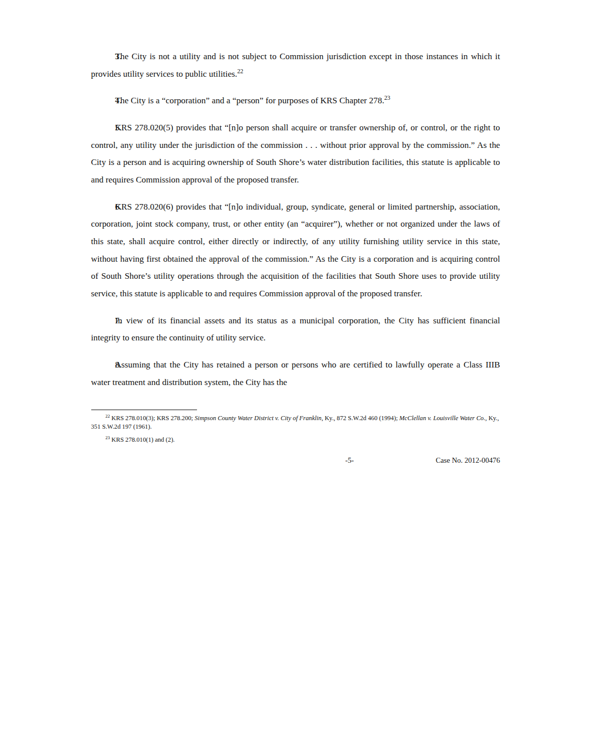The City is not a utility and is not subject to Commission jurisdiction except in those instances in which it provides utility services to public utilities.22
The City is a “corporation” and a “person” for purposes of KRS Chapter 278.23
KRS 278.020(5) provides that “[n]o person shall acquire or transfer ownership of, or control, or the right to control, any utility under the jurisdiction of the commission . . . without prior approval by the commission.” As the City is a person and is acquiring ownership of South Shore’s water distribution facilities, this statute is applicable to and requires Commission approval of the proposed transfer.
KRS 278.020(6) provides that “[n]o individual, group, syndicate, general or limited partnership, association, corporation, joint stock company, trust, or other entity (an “acquirer”), whether or not organized under the laws of this state, shall acquire control, either directly or indirectly, of any utility furnishing utility service in this state, without having first obtained the approval of the commission.” As the City is a corporation and is acquiring control of South Shore’s utility operations through the acquisition of the facilities that South Shore uses to provide utility service, this statute is applicable to and requires Commission approval of the proposed transfer.
In view of its financial assets and its status as a municipal corporation, the City has sufficient financial integrity to ensure the continuity of utility service.
Assuming that the City has retained a person or persons who are certified to lawfully operate a Class IIIB water treatment and distribution system, the City has the
22 KRS 278.010(3); KRS 278.200; Simpson County Water District v. City of Franklin, Ky., 872 S.W.2d 460 (1994); McClellan v. Louisville Water Co., Ky., 351 S.W.2d 197 (1961).
23 KRS 278.010(1) and (2).
-5-
Case No. 2012-00476